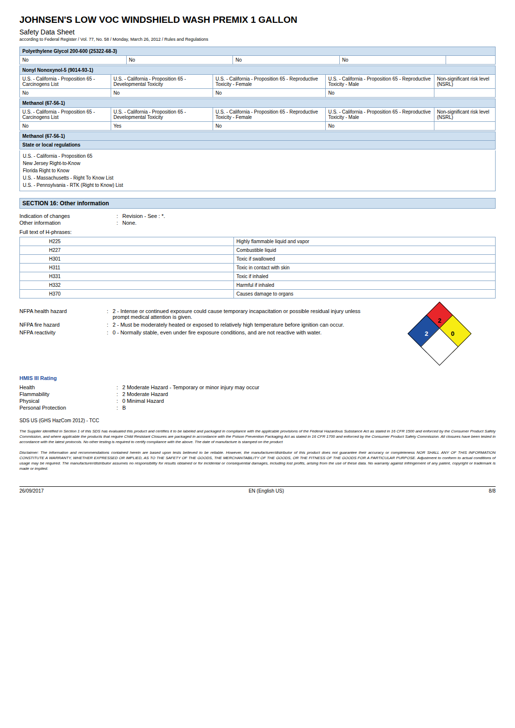JOHNSEN'S LOW VOC WINDSHIELD WASH PREMIX 1 GALLON
Safety Data Sheet
according to Federal Register / Vol. 77, No. 58 / Monday, March 26, 2012 / Rules and Regulations
| Polyethylene Glycol 200-600 (25322-68-3) |
| No | No | No | No | |
| Nonyl Nonoxynol-5 (9014-93-1) |
| U.S. - California - Proposition 65 - Carcinogens List | U.S. - California - Proposition 65 - Developmental Toxicity | U.S. - California - Proposition 65 - Reproductive Toxicity - Female | U.S. - California - Proposition 65 - Reproductive Toxicity - Male | Non-significant risk level (NSRL) |
| No | No | No | No | |
| Methanol (67-56-1) |
| U.S. - California - Proposition 65 - Carcinogens List | U.S. - California - Proposition 65 - Developmental Toxicity | U.S. - California - Proposition 65 - Reproductive Toxicity - Female | U.S. - California - Proposition 65 - Reproductive Toxicity - Male | Non-significant risk level (NSRL) |
| No | Yes | No | No | |
| Methanol (67-56-1) |
| State or local regulations |
U.S. - California - Proposition 65
New Jersey Right-to-Know
Florida Right to Know
U.S. - Massachusetts - Right To Know List
U.S. - Pennsylvania - RTK (Right to Know) List
SECTION 16: Other information
| Indication of changes | : | Revision - See : *. |
| Other information | : | None. |
Full text of H-phrases:
| H225 | Highly flammable liquid and vapor |
| H227 | Combustible liquid |
| H301 | Toxic if swallowed |
| H311 | Toxic in contact with skin |
| H331 | Toxic if inhaled |
| H332 | Harmful if inhaled |
| H370 | Causes damage to organs |
| NFPA health hazard | : | 2 - Intense or continued exposure could cause temporary incapacitation or possible residual injury unless prompt medical attention is given. |
| NFPA fire hazard | : | 2 - Must be moderately heated or exposed to relatively high temperature before ignition can occur. |
| NFPA reactivity | : | 0 - Normally stable, even under fire exposure conditions, and are not reactive with water. |
2
2
0
HMIS III Rating
| Health | : | 2 Moderate Hazard - Temporary or minor injury may occur |
| Flammability | : | 2 Moderate Hazard |
| Physical | : | 0 Minimal Hazard |
| Personal Protection | : | B |
SDS US (GHS HazCom 2012) - TCC
The Supplier identified in Section 1 of this SDS has evaluated this product and certifies it to be labeled and packaged in compliance with the applicable provisions of the Federal Hazardous Substance Act as stated in 16 CFR 1500 and enforced by the Consumer Product Safety Commission, and where applicable the products that require Child Resistant Closures are packaged in accordance with the Poison Prevention Packaging Act as stated in 16 CFR 1700 and enforced by the Consumer Product Safety Commission. All closures have been tested in accordance with the latest protocols. No other testing is required to certify compliance with the above. The date of manufacture is stamped on the product
Disclaimer: The information and recommendations contained herein are based upon tests believed to be reliable. However, the manufacturer/distributor of this product does not guarantee their accuracy or completeness NOR SHALL ANY OF THIS INFORMATION CONSTITUTE A WARRANTY, WHETHER EXPRESSED OR IMPLIED, AS TO THE SAFETY OF THE GOODS, THE MERCHANTABILITY OF THE GOODS, OR THE FITNESS OF THE GOODS FOR A PARTICULAR PURPOSE. Adjustment to conform to actual conditions of usage may be required. The manufacturer/distributor assumes no responsibility for results obtained or for incidental or consequential damages, including lost profits, arising from the use of these data. No warranty against infringement of any patent, copyright or trademark is made or implied.
26/09/2017 EN (English US) 8/8